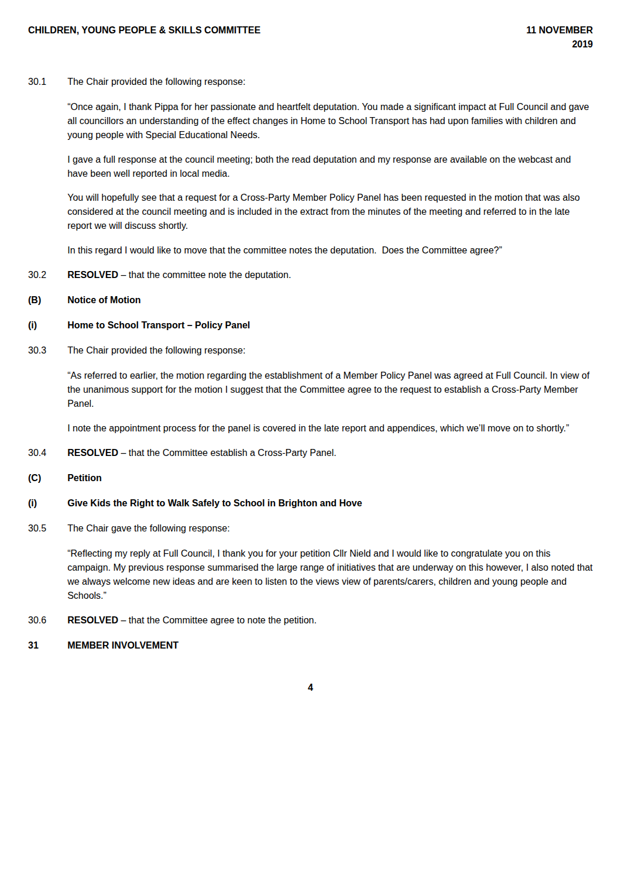Children, Young People & Skills Committee
11 NOVEMBER
2019
30.1
The Chair provided the following response:
“Once again, I thank Pippa for her passionate and heartfelt deputation. You made a significant impact at Full Council and gave all councillors an understanding of the effect changes in Home to School Transport has had upon families with children and young people with Special Educational Needs.
I gave a full response at the council meeting; both the read deputation and my response are available on the webcast and have been well reported in local media.
You will hopefully see that a request for a Cross-Party Member Policy Panel has been requested in the motion that was also considered at the council meeting and is included in the extract from the minutes of the meeting and referred to in the late report we will discuss shortly.
In this regard I would like to move that the committee notes the deputation. Does the Committee agree?”
30.2
RESOLVED – that the committee note the deputation.
(B)
Notice of Motion
(i)
Home to School Transport – Policy Panel
30.3
The Chair provided the following response:
“As referred to earlier, the motion regarding the establishment of a Member Policy Panel was agreed at Full Council. In view of the unanimous support for the motion I suggest that the Committee agree to the request to establish a Cross-Party Member Panel.
I note the appointment process for the panel is covered in the late report and appendices, which we’ll move on to shortly.”
30.4
RESOLVED – that the Committee establish a Cross-Party Panel.
(C)
Petition
(i)
Give Kids the Right to Walk Safely to School in Brighton and Hove
30.5
The Chair gave the following response:
“Reflecting my reply at Full Council, I thank you for your petition Cllr Nield and I would like to congratulate you on this campaign. My previous response summarised the large range of initiatives that are underway on this however, I also noted that we always welcome new ideas and are keen to listen to the views view of parents/carers, children and young people and Schools.”
30.6
RESOLVED – that the Committee agree to note the petition.
31
MEMBER INVOLVEMENT
4